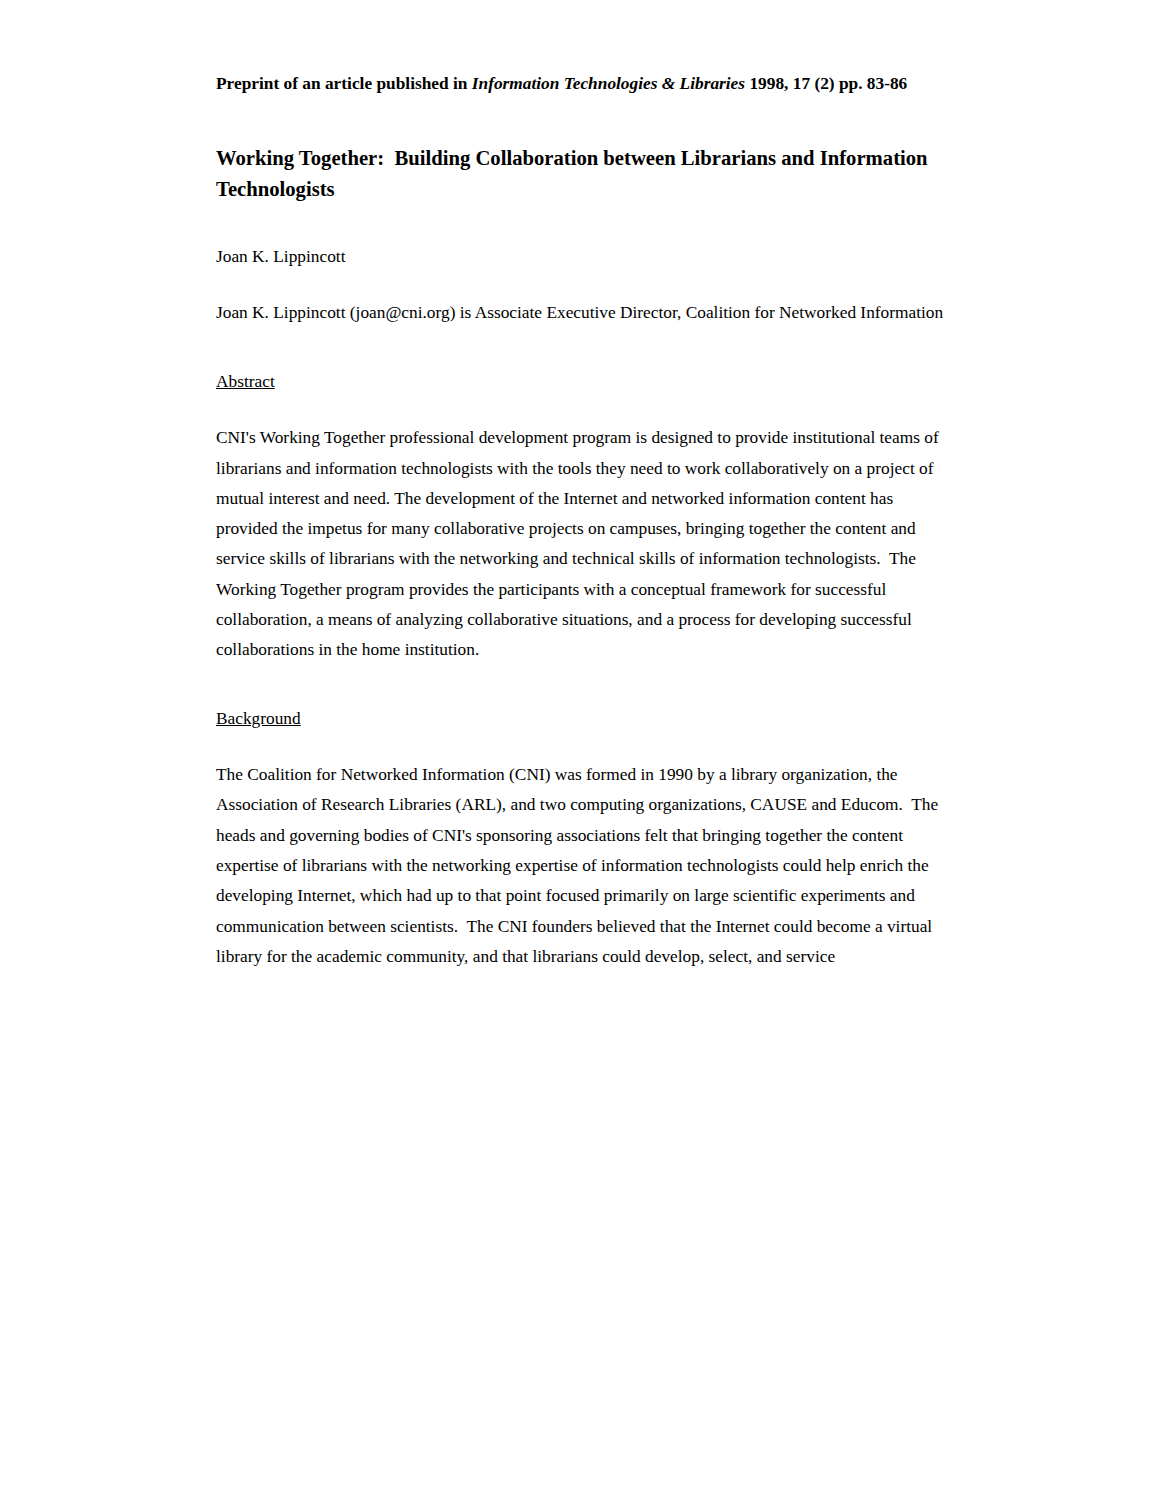Preprint of an article published in Information Technologies & Libraries 1998, 17 (2) pp. 83-86
Working Together: Building Collaboration between Librarians and Information Technologists
Joan K. Lippincott
Joan K. Lippincott (joan@cni.org) is Associate Executive Director, Coalition for Networked Information
Abstract
CNI's Working Together professional development program is designed to provide institutional teams of librarians and information technologists with the tools they need to work collaboratively on a project of mutual interest and need. The development of the Internet and networked information content has provided the impetus for many collaborative projects on campuses, bringing together the content and service skills of librarians with the networking and technical skills of information technologists. The Working Together program provides the participants with a conceptual framework for successful collaboration, a means of analyzing collaborative situations, and a process for developing successful collaborations in the home institution.
Background
The Coalition for Networked Information (CNI) was formed in 1990 by a library organization, the Association of Research Libraries (ARL), and two computing organizations, CAUSE and Educom. The heads and governing bodies of CNI's sponsoring associations felt that bringing together the content expertise of librarians with the networking expertise of information technologists could help enrich the developing Internet, which had up to that point focused primarily on large scientific experiments and communication between scientists. The CNI founders believed that the Internet could become a virtual library for the academic community, and that librarians could develop, select, and service